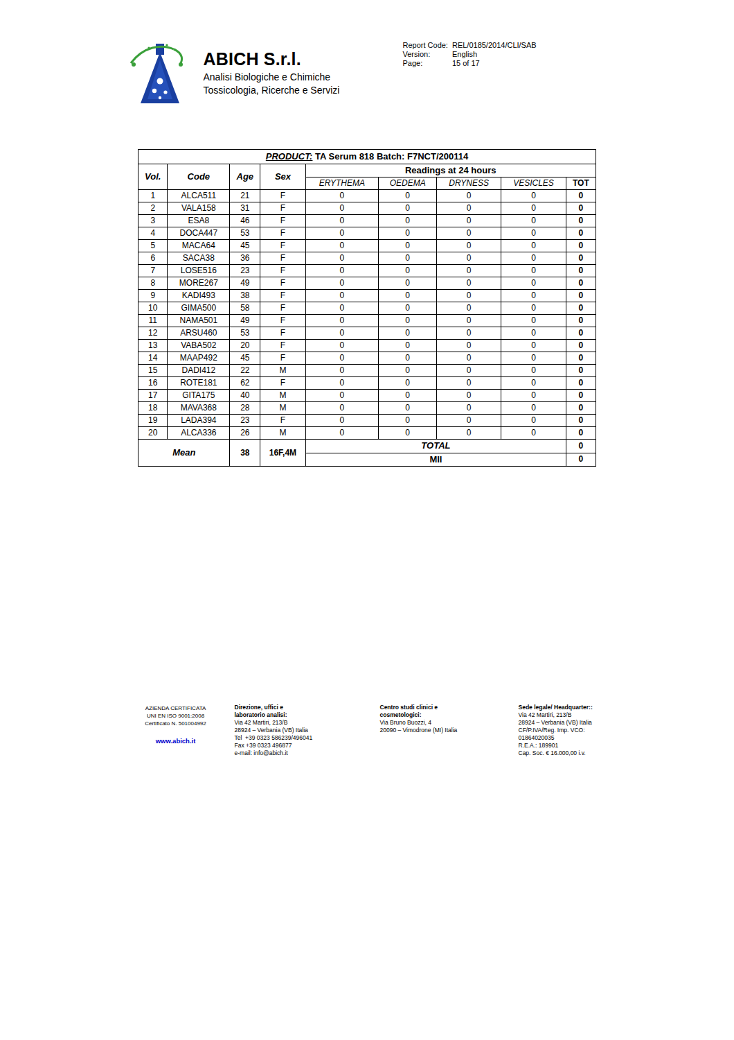ABICH S.r.l.
Analisi Biologiche e Chimiche
Tossicologia, Ricerche e Servizi
| Report Code: | REL/0185/2014/CLI/SAB |
| Version: | English |
| Page: | 15 of 17 |
| PRODUCT: TA Serum 818 Batch: F7NCT/200114 |
| Vol. | Code | Age | Sex | Readings at 24 hours |
| ERYTHEMA | OEDEMA | DRYNESS | VESICLES | TOT |
| 1 | ALCA511 | 21 | F | 0 | 0 | 0 | 0 | 0 |
| 2 | VALA158 | 31 | F | 0 | 0 | 0 | 0 | 0 |
| 3 | ESA8 | 46 | F | 0 | 0 | 0 | 0 | 0 |
| 4 | DOCA447 | 53 | F | 0 | 0 | 0 | 0 | 0 |
| 5 | MACA64 | 45 | F | 0 | 0 | 0 | 0 | 0 |
| 6 | SACA38 | 36 | F | 0 | 0 | 0 | 0 | 0 |
| 7 | LOSE516 | 23 | F | 0 | 0 | 0 | 0 | 0 |
| 8 | MORE267 | 49 | F | 0 | 0 | 0 | 0 | 0 |
| 9 | KADI493 | 38 | F | 0 | 0 | 0 | 0 | 0 |
| 10 | GIMA500 | 58 | F | 0 | 0 | 0 | 0 | 0 |
| 11 | NAMA501 | 49 | F | 0 | 0 | 0 | 0 | 0 |
| 12 | ARSU460 | 53 | F | 0 | 0 | 0 | 0 | 0 |
| 13 | VABA502 | 20 | F | 0 | 0 | 0 | 0 | 0 |
| 14 | MAAP492 | 45 | F | 0 | 0 | 0 | 0 | 0 |
| 15 | DADI412 | 22 | M | 0 | 0 | 0 | 0 | 0 |
| 16 | ROTE181 | 62 | F | 0 | 0 | 0 | 0 | 0 |
| 17 | GITA175 | 40 | M | 0 | 0 | 0 | 0 | 0 |
| 18 | MAVA368 | 28 | M | 0 | 0 | 0 | 0 | 0 |
| 19 | LADA394 | 23 | F | 0 | 0 | 0 | 0 | 0 |
| 20 | ALCA336 | 26 | M | 0 | 0 | 0 | 0 | 0 |
| Mean | 38 | 16F,4M | TOTAL | 0 |
| MII | 0 |
AZIENDA CERTIFICATA
UNI EN ISO 9001:2008
Certificato N. 501004992
www.abich.it
Direzione, uffici e
laboratorio analisi:
Via 42 Martiri, 213/B
28924 – Verbania (VB) Italia
Tel +39 0323 586239/496041
Fax +39 0323 496877
e-mail: info@abich.it
Centro studi clinici e
cosmetologici:
Via Bruno Buozzi, 4
20090 – Vimodrone (MI) Italia
Sede legale/ Headquarter::
Via 42 Martiri, 213/B
28924 – Verbania (VB) Italia
CF/P.IVA/Reg. Imp. VCO: 01864020035
R.E.A.: 189901
Cap. Soc. € 16.000,00 i.v.